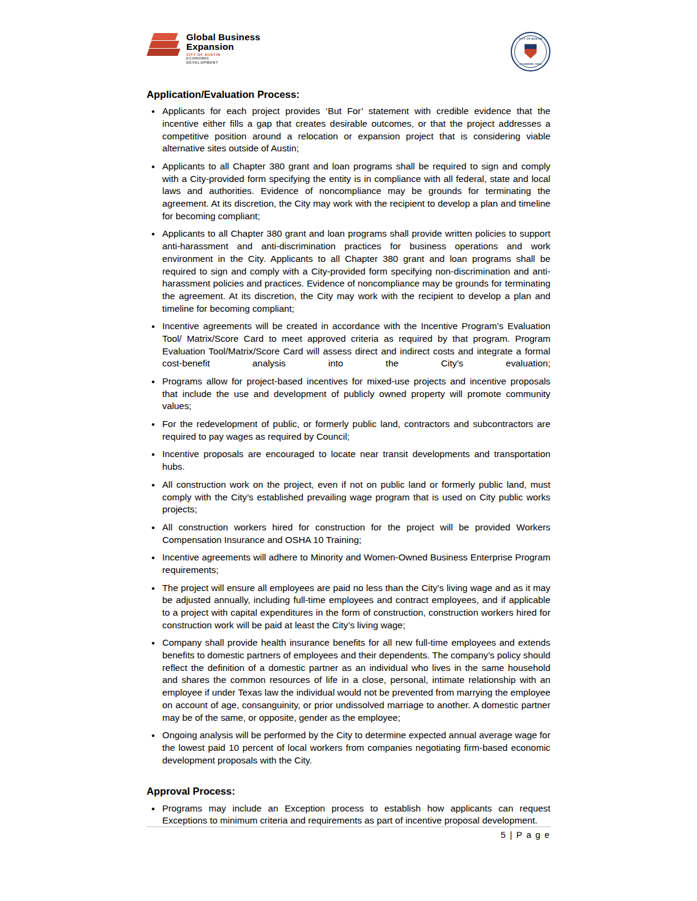Global Business
Expansion
CITY OF AUSTIN
ECONOMIC
DEVELOPMENT
CITY OF AUSTIN
FOUNDED 1839
Application/Evaluation Process:
Applicants for each project provides ‘But For’ statement with credible evidence that the incentive either fills a gap that creates desirable outcomes, or that the project addresses a competitive position around a relocation or expansion project that is considering viable alternative sites outside of Austin;
Applicants to all Chapter 380 grant and loan programs shall be required to sign and comply with a City-provided form specifying the entity is in compliance with all federal, state and local laws and authorities. Evidence of noncompliance may be grounds for terminating the agreement. At its discretion, the City may work with the recipient to develop a plan and timeline for becoming compliant;
Applicants to all Chapter 380 grant and loan programs shall provide written policies to support anti-harassment and anti-discrimination practices for business operations and work environment in the City. Applicants to all Chapter 380 grant and loan programs shall be required to sign and comply with a City-provided form specifying non-discrimination and anti-harassment policies and practices. Evidence of noncompliance may be grounds for terminating the agreement. At its discretion, the City may work with the recipient to develop a plan and timeline for becoming compliant;
Incentive agreements will be created in accordance with the Incentive Program’s Evaluation Tool/ Matrix/Score Card to meet approved criteria as required by that program. Program Evaluation Tool/Matrix/Score Card will assess direct and indirect costs and integrate a formal cost-benefit analysis into the City's evaluation;
Programs allow for project-based incentives for mixed-use projects and incentive proposals that include the use and development of publicly owned property will promote community values;
For the redevelopment of public, or formerly public land, contractors and subcontractors are required to pay wages as required by Council;
Incentive proposals are encouraged to locate near transit developments and transportation hubs.
All construction work on the project, even if not on public land or formerly public land, must comply with the City’s established prevailing wage program that is used on City public works projects;
All construction workers hired for construction for the project will be provided Workers Compensation Insurance and OSHA 10 Training;
Incentive agreements will adhere to Minority and Women-Owned Business Enterprise Program requirements;
The project will ensure all employees are paid no less than the City’s living wage and as it may be adjusted annually, including full-time employees and contract employees, and if applicable to a project with capital expenditures in the form of construction, construction workers hired for construction work will be paid at least the City’s living wage;
Company shall provide health insurance benefits for all new full-time employees and extends benefits to domestic partners of employees and their dependents. The company’s policy should reflect the definition of a domestic partner as an individual who lives in the same household and shares the common resources of life in a close, personal, intimate relationship with an employee if under Texas law the individual would not be prevented from marrying the employee on account of age, consanguinity, or prior undissolved marriage to another. A domestic partner may be of the same, or opposite, gender as the employee;
Ongoing analysis will be performed by the City to determine expected annual average wage for the lowest paid 10 percent of local workers from companies negotiating firm-based economic development proposals with the City.
Approval Process:
Programs may include an Exception process to establish how applicants can request Exceptions to minimum criteria and requirements as part of incentive proposal development.
5 | P a g e